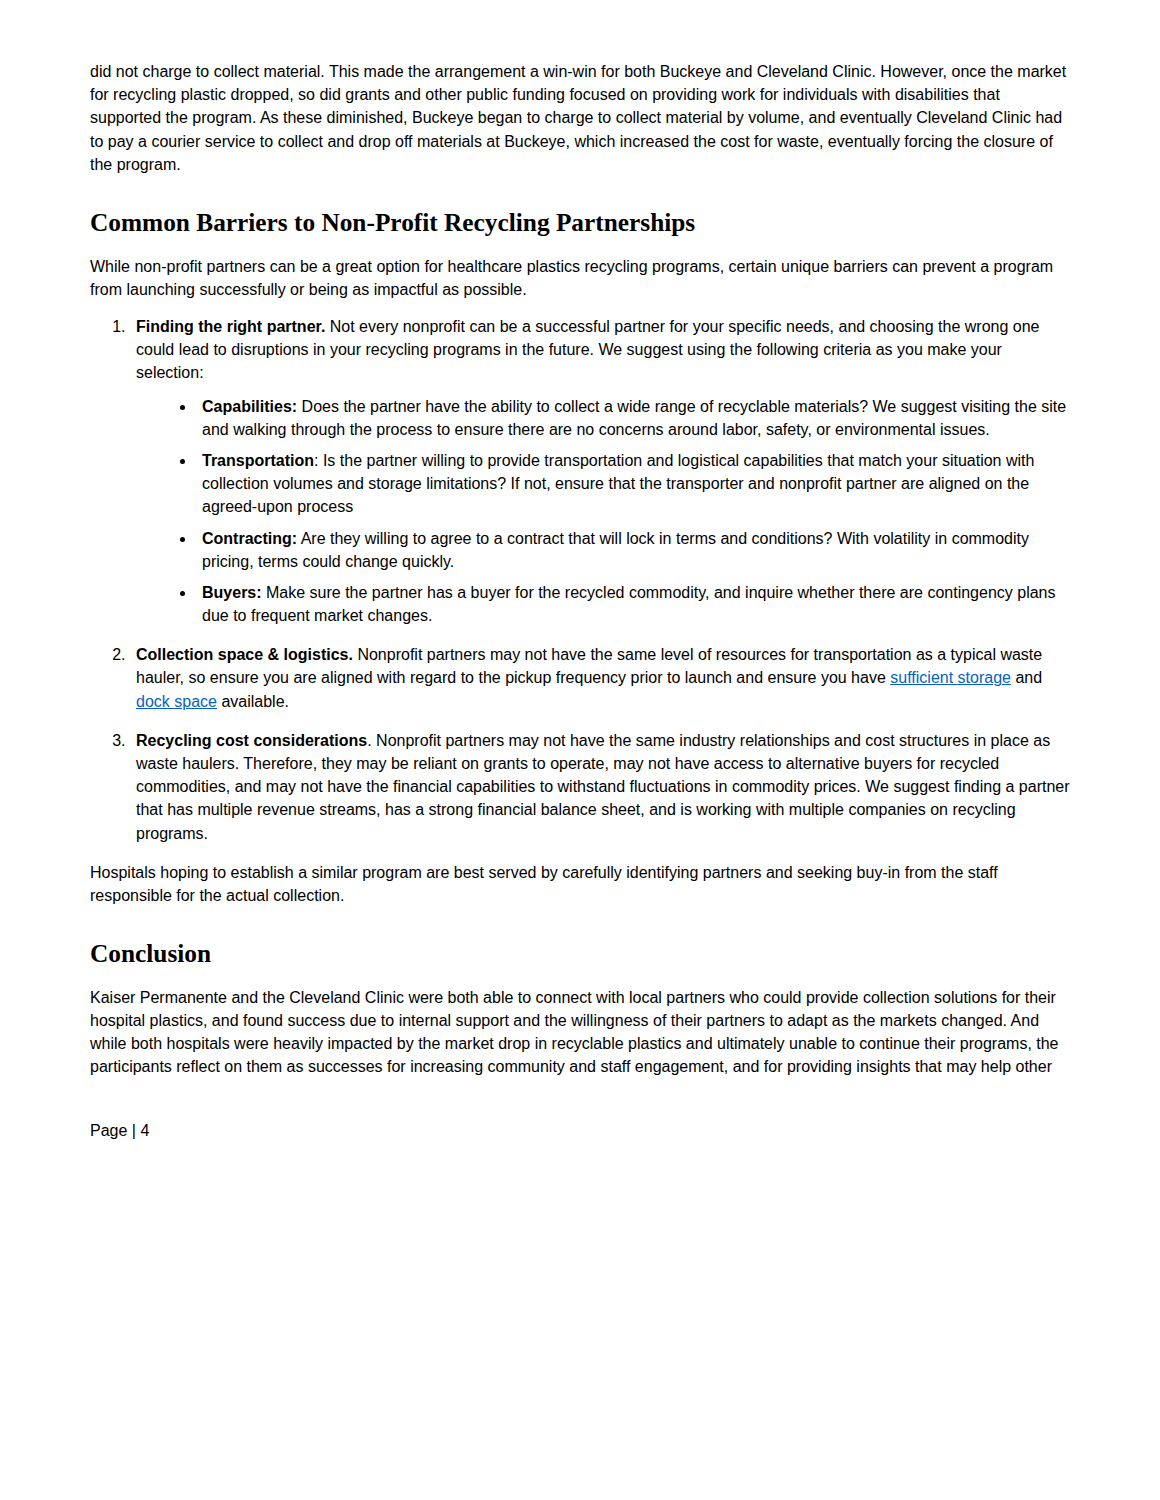did not charge to collect material. This made the arrangement a win-win for both Buckeye and Cleveland Clinic. However, once the market for recycling plastic dropped, so did grants and other public funding focused on providing work for individuals with disabilities that supported the program. As these diminished, Buckeye began to charge to collect material by volume, and eventually Cleveland Clinic had to pay a courier service to collect and drop off materials at Buckeye, which increased the cost for waste, eventually forcing the closure of the program.
Common Barriers to Non-Profit Recycling Partnerships
While non-profit partners can be a great option for healthcare plastics recycling programs, certain unique barriers can prevent a program from launching successfully or being as impactful as possible.
Finding the right partner. Not every nonprofit can be a successful partner for your specific needs, and choosing the wrong one could lead to disruptions in your recycling programs in the future. We suggest using the following criteria as you make your selection:
Capabilities: Does the partner have the ability to collect a wide range of recyclable materials? We suggest visiting the site and walking through the process to ensure there are no concerns around labor, safety, or environmental issues.
Transportation: Is the partner willing to provide transportation and logistical capabilities that match your situation with collection volumes and storage limitations? If not, ensure that the transporter and nonprofit partner are aligned on the agreed-upon process
Contracting: Are they willing to agree to a contract that will lock in terms and conditions? With volatility in commodity pricing, terms could change quickly.
Buyers: Make sure the partner has a buyer for the recycled commodity, and inquire whether there are contingency plans due to frequent market changes.
Collection space & logistics. Nonprofit partners may not have the same level of resources for transportation as a typical waste hauler, so ensure you are aligned with regard to the pickup frequency prior to launch and ensure you have sufficient storage and dock space available.
Recycling cost considerations. Nonprofit partners may not have the same industry relationships and cost structures in place as waste haulers. Therefore, they may be reliant on grants to operate, may not have access to alternative buyers for recycled commodities, and may not have the financial capabilities to withstand fluctuations in commodity prices. We suggest finding a partner that has multiple revenue streams, has a strong financial balance sheet, and is working with multiple companies on recycling programs.
Hospitals hoping to establish a similar program are best served by carefully identifying partners and seeking buy-in from the staff responsible for the actual collection.
Conclusion
Kaiser Permanente and the Cleveland Clinic were both able to connect with local partners who could provide collection solutions for their hospital plastics, and found success due to internal support and the willingness of their partners to adapt as the markets changed. And while both hospitals were heavily impacted by the market drop in recyclable plastics and ultimately unable to continue their programs, the participants reflect on them as successes for increasing community and staff engagement, and for providing insights that may help other
Page | 4